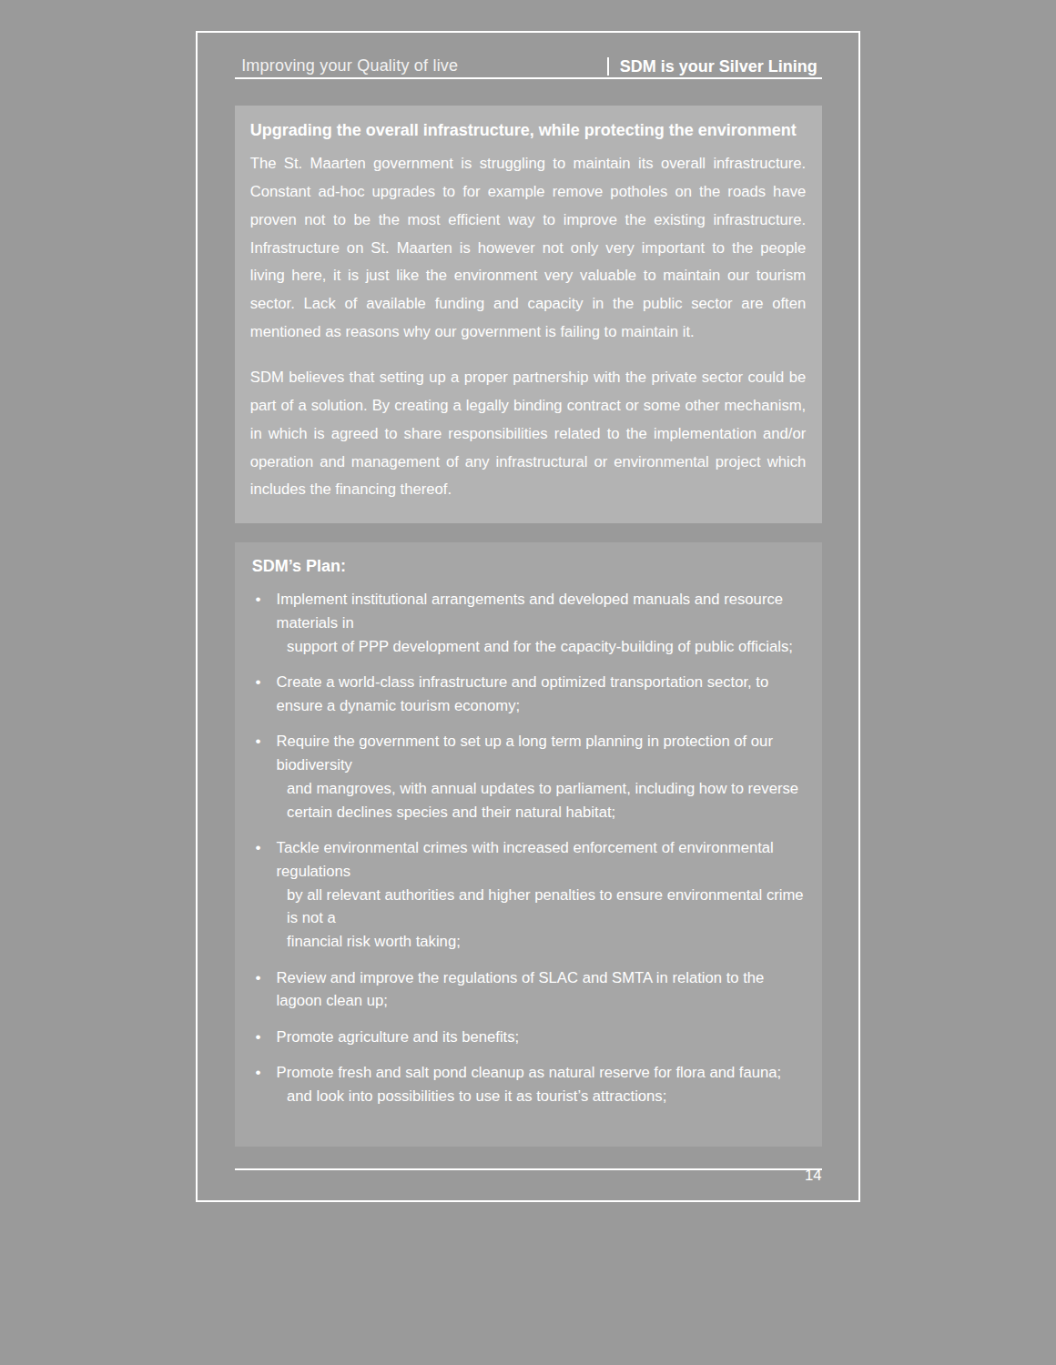Improving your Quality of live
SDM is your Silver Lining
Upgrading the overall infrastructure, while protecting the environment
The St. Maarten government is struggling to maintain its overall infrastructure. Constant ad-hoc upgrades to for example remove potholes on the roads have proven not to be the most efficient way to improve the existing infrastructure. Infrastructure on St. Maarten is however not only very important to the people living here, it is just like the environment very valuable to maintain our tourism sector. Lack of available funding and capacity in the public sector are often mentioned as reasons why our government is failing to maintain it.
SDM believes that setting up a proper partnership with the private sector could be part of a solution. By creating a legally binding contract or some other mechanism, in which is agreed to share responsibilities related to the implementation and/or operation and management of any infrastructural or environmental project which includes the financing thereof.
SDM’s Plan:
Implement institutional arrangements and developed manuals and resource materials insupport of PPP development and for the capacity-building of public officials;
Create a world-class infrastructure and optimized transportation sector, to ensure a dynamic tourism economy;
Require the government to set up a long term planning in protection of our biodiversityand mangroves, with annual updates to parliament, including how to reverse certain declines species and their natural habitat;
Tackle environmental crimes with increased enforcement of environmental regulationsby all relevant authorities and higher penalties to ensure environmental crime is not a financial risk worth taking;
Review and improve the regulations of SLAC and SMTA in relation to the lagoon clean up;
Promote agriculture and its benefits;
Promote fresh and salt pond cleanup as natural reserve for flora and fauna;and look into possibilities to use it as tourist’s attractions;
14